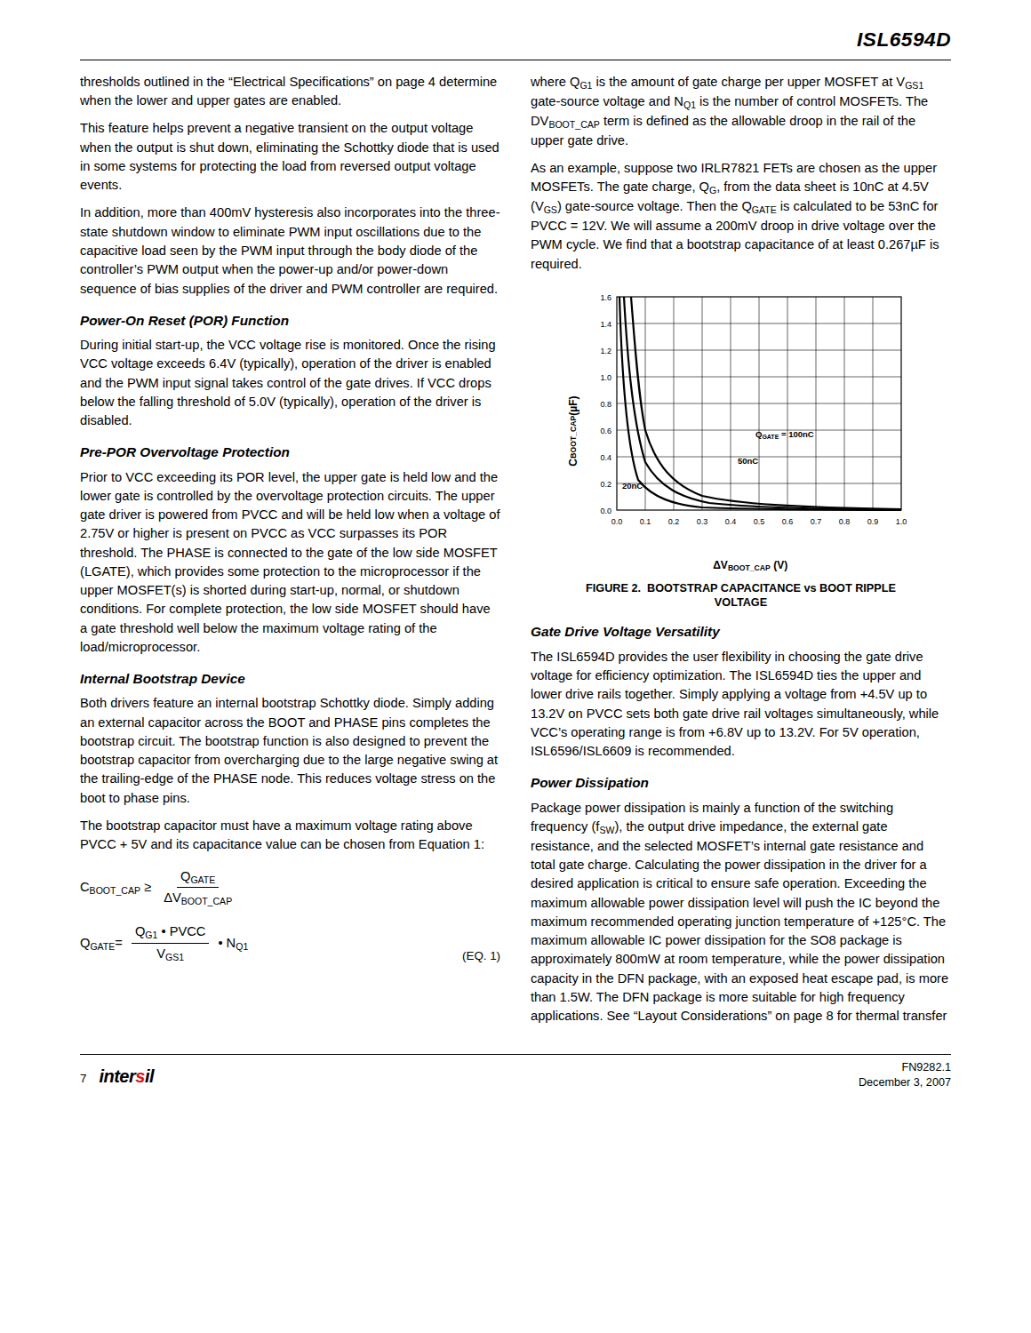ISL6594D
thresholds outlined in the “Electrical Specifications” on page 4 determine when the lower and upper gates are enabled.
This feature helps prevent a negative transient on the output voltage when the output is shut down, eliminating the Schottky diode that is used in some systems for protecting the load from reversed output voltage events.
In addition, more than 400mV hysteresis also incorporates into the three-state shutdown window to eliminate PWM input oscillations due to the capacitive load seen by the PWM input through the body diode of the controller’s PWM output when the power-up and/or power-down sequence of bias supplies of the driver and PWM controller are required.
Power-On Reset (POR) Function
During initial start-up, the VCC voltage rise is monitored. Once the rising VCC voltage exceeds 6.4V (typically), operation of the driver is enabled and the PWM input signal takes control of the gate drives. If VCC drops below the falling threshold of 5.0V (typically), operation of the driver is disabled.
Pre-POR Overvoltage Protection
Prior to VCC exceeding its POR level, the upper gate is held low and the lower gate is controlled by the overvoltage protection circuits. The upper gate driver is powered from PVCC and will be held low when a voltage of 2.75V or higher is present on PVCC as VCC surpasses its POR threshold. The PHASE is connected to the gate of the low side MOSFET (LGATE), which provides some protection to the microprocessor if the upper MOSFET(s) is shorted during start-up, normal, or shutdown conditions. For complete protection, the low side MOSFET should have a gate threshold well below the maximum voltage rating of the load/microprocessor.
Internal Bootstrap Device
Both drivers feature an internal bootstrap Schottky diode. Simply adding an external capacitor across the BOOT and PHASE pins completes the bootstrap circuit. The bootstrap function is also designed to prevent the bootstrap capacitor from overcharging due to the large negative swing at the trailing-edge of the PHASE node. This reduces voltage stress on the boot to phase pins.
The bootstrap capacitor must have a maximum voltage rating above PVCC + 5V and its capacitance value can be chosen from Equation 1:
CBOOT_CAP ≥ QGATE ΔVBOOT_CAP
QGATE= QG1 • PVCC VGS1 • NQ1
(EQ. 1)
where QG1 is the amount of gate charge per upper MOSFET at VGS1 gate-source voltage and NQ1 is the number of control MOSFETs. The DVBOOT_CAP term is defined as the allowable droop in the rail of the upper gate drive.
As an example, suppose two IRLR7821 FETs are chosen as the upper MOSFETs. The gate charge, QG, from the data sheet is 10nC at 4.5V (VGS) gate-source voltage. Then the QGATE is calculated to be 53nC for PVCC = 12V. We will assume a 200mV droop in drive voltage over the PWM cycle. We find that a bootstrap capacitance of at least 0.267µF is required.
CBOOT_CAP (µF)
1.6 1.4 1.2 1.0 0.8 0.6 0.4 0.2 0.0 0.0 0.1 0.2 0.3 0.4 0.5 0.6 0.7 0.8 0.9 1.0 Curve: 100nC C = 0.1/dV (uF) Curve: 50nC C = 0.05/dV Curve: 20nC C = 0.02/dV QGATE = 100nC 50nC 20nC
ΔVBOOT_CAP (V)
FIGURE 2. BOOTSTRAP CAPACITANCE vs BOOT RIPPLE
VOLTAGE
Gate Drive Voltage Versatility
The ISL6594D provides the user flexibility in choosing the gate drive voltage for efficiency optimization. The ISL6594D ties the upper and lower drive rails together. Simply applying a voltage from +4.5V up to 13.2V on PVCC sets both gate drive rail voltages simultaneously, while VCC’s operating range is from +6.8V up to 13.2V. For 5V operation, ISL6596/ISL6609 is recommended.
Power Dissipation
Package power dissipation is mainly a function of the switching frequency (fSW), the output drive impedance, the external gate resistance, and the selected MOSFET’s internal gate resistance and total gate charge. Calculating the power dissipation in the driver for a desired application is critical to ensure safe operation. Exceeding the maximum allowable power dissipation level will push the IC beyond the maximum recommended operating junction temperature of +125°C. The maximum allowable IC power dissipation for the SO8 package is approximately 800mW at room temperature, while the power dissipation capacity in the DFN package, with an exposed heat escape pad, is more than 1.5W. The DFN package is more suitable for high frequency applications. See “Layout Considerations” on page 8 for thermal transfer
7 intersil
FN9282.1
December 3, 2007